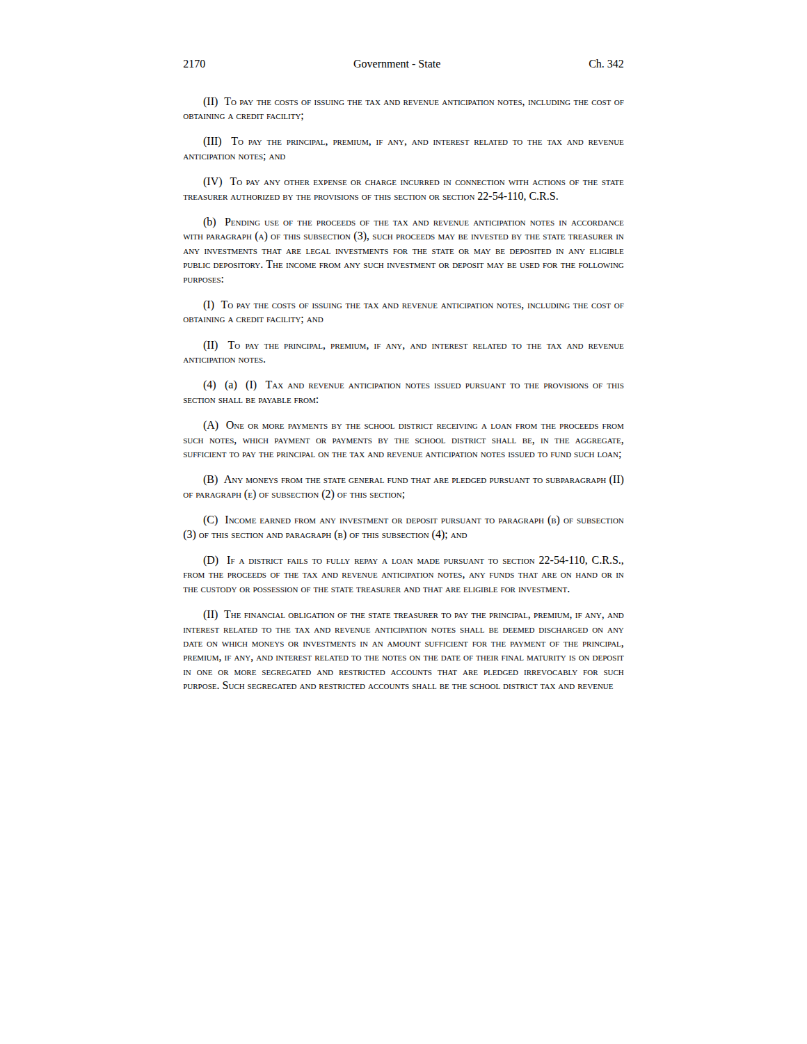2170 Government - State Ch. 342
(II) To pay the costs of issuing the tax and revenue anticipation notes, including the cost of obtaining a credit facility;
(III) To pay the principal, premium, if any, and interest related to the tax and revenue anticipation notes; and
(IV) To pay any other expense or charge incurred in connection with actions of the state treasurer authorized by the provisions of this section or section 22-54-110, C.R.S.
(b) Pending use of the proceeds of the tax and revenue anticipation notes in accordance with paragraph (a) of this subsection (3), such proceeds may be invested by the state treasurer in any investments that are legal investments for the state or may be deposited in any eligible public depository. The income from any such investment or deposit may be used for the following purposes:
(I) To pay the costs of issuing the tax and revenue anticipation notes, including the cost of obtaining a credit facility; and
(II) To pay the principal, premium, if any, and interest related to the tax and revenue anticipation notes.
(4) (a) (I) Tax and revenue anticipation notes issued pursuant to the provisions of this section shall be payable from:
(A) One or more payments by the school district receiving a loan from the proceeds from such notes, which payment or payments by the school district shall be, in the aggregate, sufficient to pay the principal on the tax and revenue anticipation notes issued to fund such loan;
(B) Any moneys from the state general fund that are pledged pursuant to subparagraph (II) of paragraph (e) of subsection (2) of this section;
(C) Income earned from any investment or deposit pursuant to paragraph (b) of subsection (3) of this section and paragraph (b) of this subsection (4); and
(D) If a district fails to fully repay a loan made pursuant to section 22-54-110, C.R.S., from the proceeds of the tax and revenue anticipation notes, any funds that are on hand or in the custody or possession of the state treasurer and that are eligible for investment.
(II) The financial obligation of the state treasurer to pay the principal, premium, if any, and interest related to the tax and revenue anticipation notes shall be deemed discharged on any date on which moneys or investments in an amount sufficient for the payment of the principal, premium, if any, and interest related to the notes on the date of their final maturity is on deposit in one or more segregated and restricted accounts that are pledged irrevocably for such purpose. Such segregated and restricted accounts shall be the school district tax and revenue